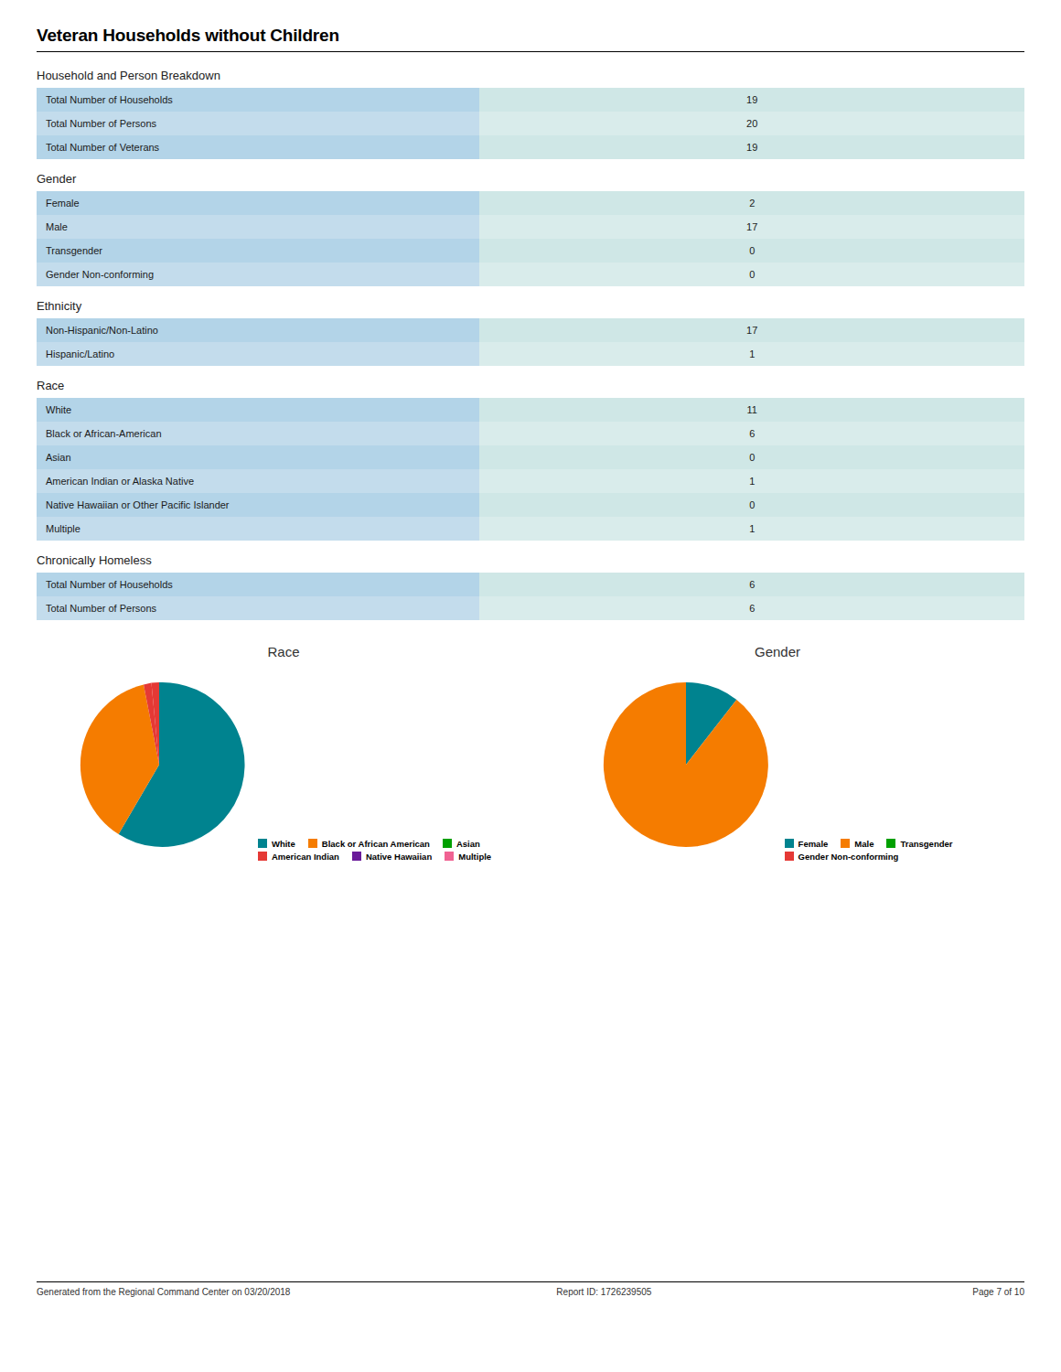Veteran Households without Children
Household and Person Breakdown
| Total Number of Households | 19 |
| Total Number of Persons | 20 |
| Total Number of Veterans | 19 |
Gender
| Female | 2 |
| Male | 17 |
| Transgender | 0 |
| Gender Non-conforming | 0 |
Ethnicity
| Non-Hispanic/Non-Latino | 17 |
| Hispanic/Latino | 1 |
Race
| White | 11 |
| Black or African-American | 6 |
| Asian | 0 |
| American Indian or Alaska Native | 1 |
| Native Hawaiian or Other Pacific Islander | 0 |
| Multiple | 1 |
Chronically Homeless
| Total Number of Households | 6 |
| Total Number of Persons | 6 |
Race
White
Black or African American
Asian
American Indian
Native Hawaiian
Multiple
Gender
Female
Male
Transgender
Gender Non-conforming
Generated from the Regional Command Center on 03/20/2018
Report ID: 1726239505
Page 7 of 10